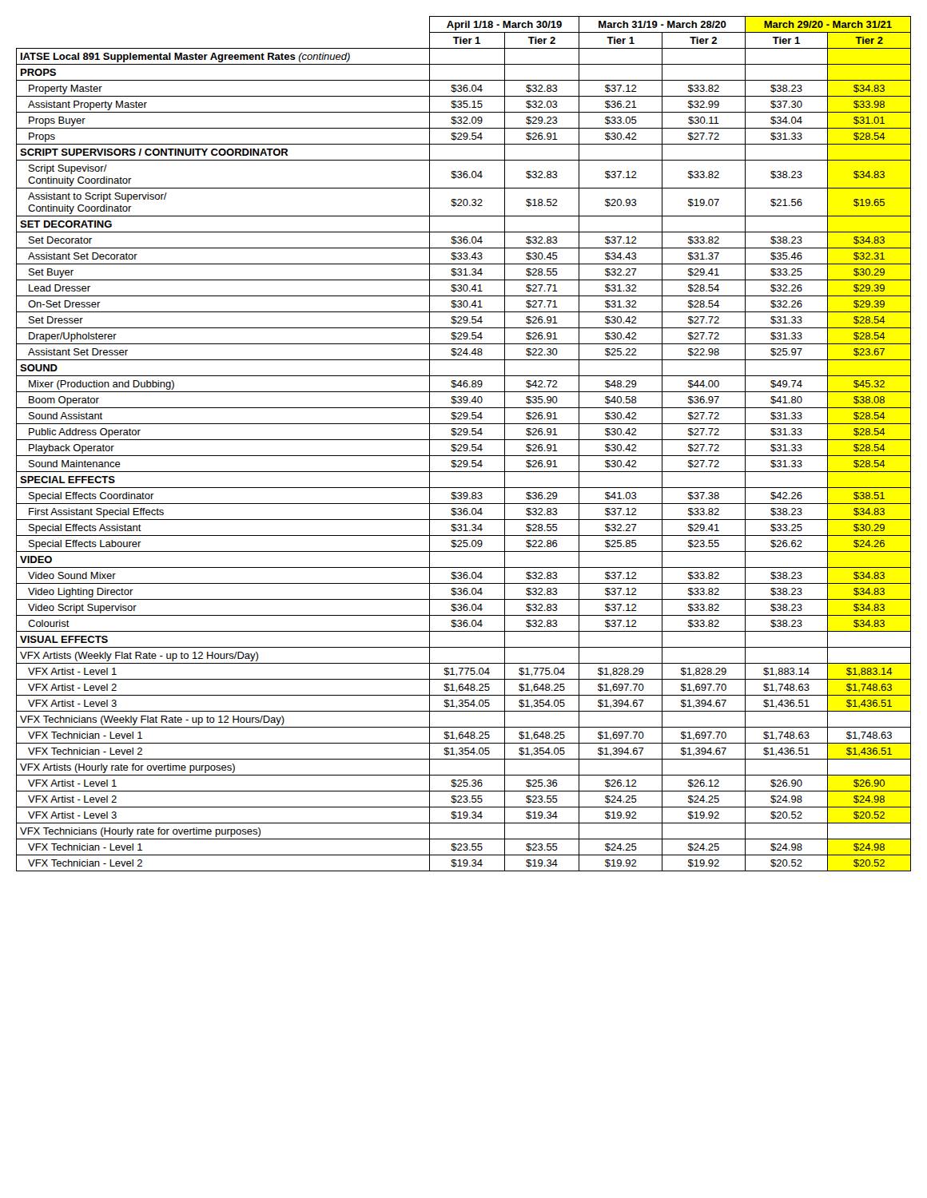| | April 1/18 - March 30/19 | March 31/19 - March 28/20 | March 29/20 - March 31/21 |
| --- | --- | --- | --- |
| | Tier 1 | Tier 2 | Tier 1 | Tier 2 | Tier 1 | Tier 2 |
| IATSE Local 891 Supplemental Master Agreement Rates (continued) | | | | | | |
| PROPS | | | | | | |
| Property Master | $36.04 | $32.83 | $37.12 | $33.82 | $38.23 | $34.83 |
| Assistant Property Master | $35.15 | $32.03 | $36.21 | $32.99 | $37.30 | $33.98 |
| Props Buyer | $32.09 | $29.23 | $33.05 | $30.11 | $34.04 | $31.01 |
| Props | $29.54 | $26.91 | $30.42 | $27.72 | $31.33 | $28.54 |
| SCRIPT SUPERVISORS / CONTINUITY COORDINATOR | | | | | | |
| Script Supevisor/ Continuity Coordinator | $36.04 | $32.83 | $37.12 | $33.82 | $38.23 | $34.83 |
| Assistant to Script Supervisor/ Continuity Coordinator | $20.32 | $18.52 | $20.93 | $19.07 | $21.56 | $19.65 |
| SET DECORATING | | | | | | |
| Set Decorator | $36.04 | $32.83 | $37.12 | $33.82 | $38.23 | $34.83 |
| Assistant Set Decorator | $33.43 | $30.45 | $34.43 | $31.37 | $35.46 | $32.31 |
| Set Buyer | $31.34 | $28.55 | $32.27 | $29.41 | $33.25 | $30.29 |
| Lead Dresser | $30.41 | $27.71 | $31.32 | $28.54 | $32.26 | $29.39 |
| On-Set Dresser | $30.41 | $27.71 | $31.32 | $28.54 | $32.26 | $29.39 |
| Set Dresser | $29.54 | $26.91 | $30.42 | $27.72 | $31.33 | $28.54 |
| Draper/Upholsterer | $29.54 | $26.91 | $30.42 | $27.72 | $31.33 | $28.54 |
| Assistant Set Dresser | $24.48 | $22.30 | $25.22 | $22.98 | $25.97 | $23.67 |
| SOUND | | | | | | |
| Mixer (Production and Dubbing) | $46.89 | $42.72 | $48.29 | $44.00 | $49.74 | $45.32 |
| Boom Operator | $39.40 | $35.90 | $40.58 | $36.97 | $41.80 | $38.08 |
| Sound Assistant | $29.54 | $26.91 | $30.42 | $27.72 | $31.33 | $28.54 |
| Public Address Operator | $29.54 | $26.91 | $30.42 | $27.72 | $31.33 | $28.54 |
| Playback Operator | $29.54 | $26.91 | $30.42 | $27.72 | $31.33 | $28.54 |
| Sound Maintenance | $29.54 | $26.91 | $30.42 | $27.72 | $31.33 | $28.54 |
| SPECIAL EFFECTS | | | | | | |
| Special Effects Coordinator | $39.83 | $36.29 | $41.03 | $37.38 | $42.26 | $38.51 |
| First Assistant Special Effects | $36.04 | $32.83 | $37.12 | $33.82 | $38.23 | $34.83 |
| Special Effects Assistant | $31.34 | $28.55 | $32.27 | $29.41 | $33.25 | $30.29 |
| Special Effects Labourer | $25.09 | $22.86 | $25.85 | $23.55 | $26.62 | $24.26 |
| VIDEO | | | | | | |
| Video Sound Mixer | $36.04 | $32.83 | $37.12 | $33.82 | $38.23 | $34.83 |
| Video Lighting Director | $36.04 | $32.83 | $37.12 | $33.82 | $38.23 | $34.83 |
| Video Script Supervisor | $36.04 | $32.83 | $37.12 | $33.82 | $38.23 | $34.83 |
| Colourist | $36.04 | $32.83 | $37.12 | $33.82 | $38.23 | $34.83 |
| VISUAL EFFECTS | | | | | | |
| VFX Artists (Weekly Flat Rate - up to 12 Hours/Day) | | | | | | |
| VFX Artist - Level 1 | $1,775.04 | $1,775.04 | $1,828.29 | $1,828.29 | $1,883.14 | $1,883.14 |
| VFX Artist - Level 2 | $1,648.25 | $1,648.25 | $1,697.70 | $1,697.70 | $1,748.63 | $1,748.63 |
| VFX Artist - Level 3 | $1,354.05 | $1,354.05 | $1,394.67 | $1,394.67 | $1,436.51 | $1,436.51 |
| VFX Technicians (Weekly Flat Rate - up to 12 Hours/Day) | | | | | | |
| VFX Technician - Level 1 | $1,648.25 | $1,648.25 | $1,697.70 | $1,697.70 | $1,748.63 | $1,748.63 |
| VFX Technician - Level 2 | $1,354.05 | $1,354.05 | $1,394.67 | $1,394.67 | $1,436.51 | $1,436.51 |
| VFX Artists (Hourly rate for overtime purposes) | | | | | | |
| VFX Artist - Level 1 | $25.36 | $25.36 | $26.12 | $26.12 | $26.90 | $26.90 |
| VFX Artist - Level 2 | $23.55 | $23.55 | $24.25 | $24.25 | $24.98 | $24.98 |
| VFX Artist - Level 3 | $19.34 | $19.34 | $19.92 | $19.92 | $20.52 | $20.52 |
| VFX Technicians (Hourly rate for overtime purposes) | | | | | | |
| VFX Technician - Level 1 | $23.55 | $23.55 | $24.25 | $24.25 | $24.98 | $24.98 |
| VFX Technician - Level 2 | $19.34 | $19.34 | $19.92 | $19.92 | $20.52 | $20.52 |